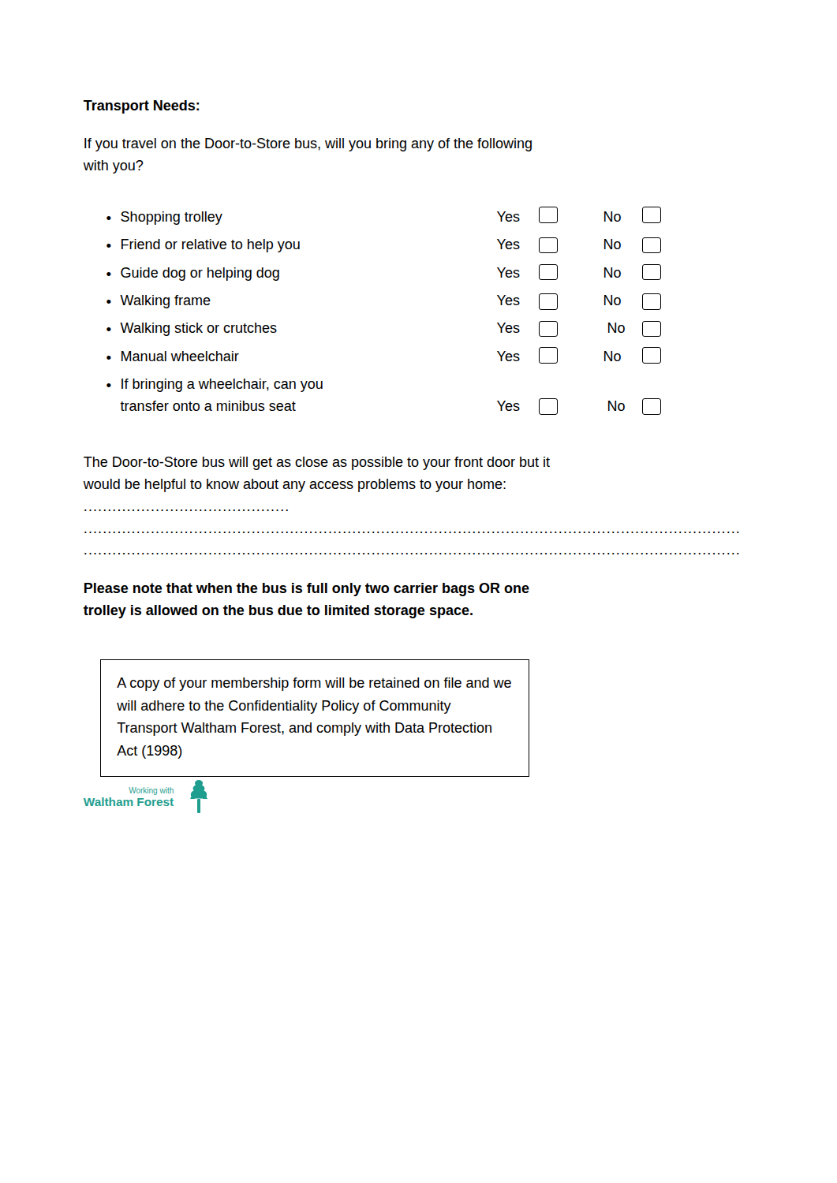Transport Needs:
If you travel on the Door-to-Store bus, will you bring any of the following with you?
Shopping trolley Yes No
Friend or relative to help you Yes No
Guide dog or helping dog Yes No
Walking frame Yes No
Walking stick or crutches Yes No
Manual wheelchair Yes No
If bringing a wheelchair, can you
transfer onto a minibus seat Yes No
The Door-to-Store bus will get as close as possible to your front door but it would be helpful to know about any access problems to your home: ...........................................
.........................................................................................................................................
.........................................................................................................................................
Please note that when the bus is full only two carrier bags OR one trolley is allowed on the bus due to limited storage space.
A copy of your membership form will be retained on file and we will adhere to the Confidentiality Policy of Community Transport Waltham Forest, and comply with Data Protection Act (1998)
Working with Waltham Forest